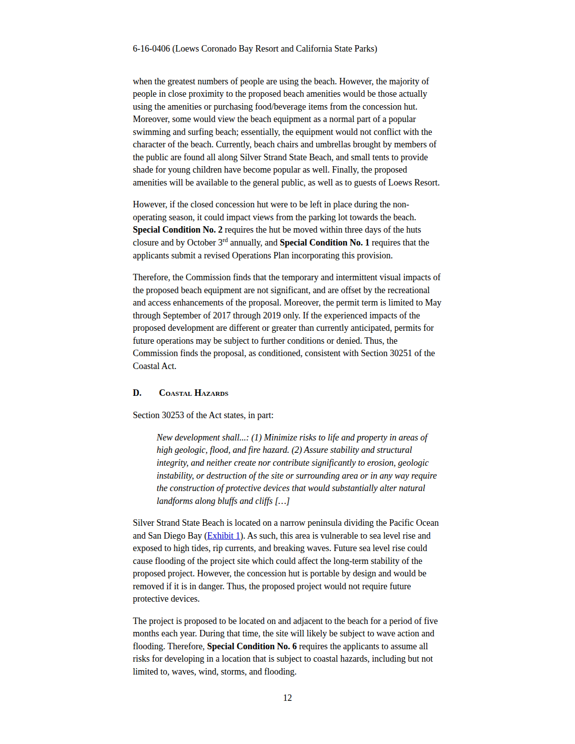6-16-0406 (Loews Coronado Bay Resort and California State Parks)
when the greatest numbers of people are using the beach. However, the majority of people in close proximity to the proposed beach amenities would be those actually using the amenities or purchasing food/beverage items from the concession hut. Moreover, some would view the beach equipment as a normal part of a popular swimming and surfing beach; essentially, the equipment would not conflict with the character of the beach. Currently, beach chairs and umbrellas brought by members of the public are found all along Silver Strand State Beach, and small tents to provide shade for young children have become popular as well. Finally, the proposed amenities will be available to the general public, as well as to guests of Loews Resort.
However, if the closed concession hut were to be left in place during the non-operating season, it could impact views from the parking lot towards the beach. Special Condition No. 2 requires the hut be moved within three days of the huts closure and by October 3rd annually, and Special Condition No. 1 requires that the applicants submit a revised Operations Plan incorporating this provision.
Therefore, the Commission finds that the temporary and intermittent visual impacts of the proposed beach equipment are not significant, and are offset by the recreational and access enhancements of the proposal. Moreover, the permit term is limited to May through September of 2017 through 2019 only. If the experienced impacts of the proposed development are different or greater than currently anticipated, permits for future operations may be subject to further conditions or denied. Thus, the Commission finds the proposal, as conditioned, consistent with Section 30251 of the Coastal Act.
D. Coastal Hazards
Section 30253 of the Act states, in part:
New development shall...: (1) Minimize risks to life and property in areas of high geologic, flood, and fire hazard. (2) Assure stability and structural integrity, and neither create nor contribute significantly to erosion, geologic instability, or destruction of the site or surrounding area or in any way require the construction of protective devices that would substantially alter natural landforms along bluffs and cliffs […]
Silver Strand State Beach is located on a narrow peninsula dividing the Pacific Ocean and San Diego Bay (Exhibit 1). As such, this area is vulnerable to sea level rise and exposed to high tides, rip currents, and breaking waves. Future sea level rise could cause flooding of the project site which could affect the long-term stability of the proposed project. However, the concession hut is portable by design and would be removed if it is in danger. Thus, the proposed project would not require future protective devices.
The project is proposed to be located on and adjacent to the beach for a period of five months each year. During that time, the site will likely be subject to wave action and flooding. Therefore, Special Condition No. 6 requires the applicants to assume all risks for developing in a location that is subject to coastal hazards, including but not limited to, waves, wind, storms, and flooding.
12